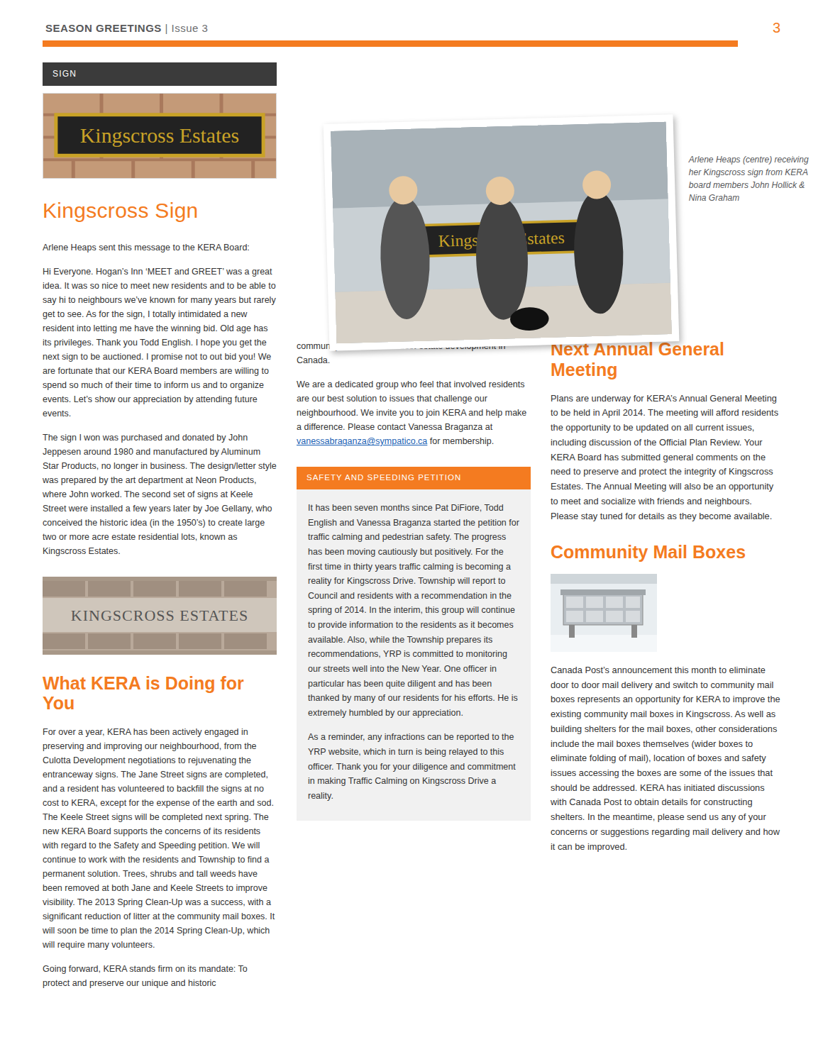3
SEASON GREETINGS | Issue 3
Arlene Heaps (centre) receiving her Kingscross sign from KERA board members John Hollick & Nina Graham
SIGN
Kingscross Sign
Arlene Heaps sent this message to the KERA Board:
Hi Everyone. Hogan’s Inn ‘MEET and GREET’ was a great idea. It was so nice to meet new residents and to be able to say hi to neighbours we’ve known for many years but rarely get to see. As for the sign, I totally intimidated a new resident into letting me have the winning bid. Old age has its privileges. Thank you Todd English. I hope you get the next sign to be auctioned. I promise not to out bid you! We are fortunate that our KERA Board members are willing to spend so much of their time to inform us and to organize events. Let’s show our appreciation by attending future events.
The sign I won was purchased and donated by John Jeppesen around 1980 and manufactured by Aluminum Star Products, no longer in business. The design/letter style was prepared by the art department at Neon Products, where John worked. The second set of signs at Keele Street were installed a few years later by Joe Gellany, who conceived the historic idea (in the 1950’s) to create large two or more acre estate residential lots, known as Kingscross Estates.
What KERA is Doing for You
For over a year, KERA has been actively engaged in preserving and improving our neighbourhood, from the Culotta Development negotiations to rejuvenating the entranceway signs. The Jane Street signs are completed, and a resident has volunteered to backfill the signs at no cost to KERA, except for the expense of the earth and sod. The Keele Street signs will be completed next spring. The new KERA Board supports the concerns of its residents with regard to the Safety and Speeding petition. We will continue to work with the residents and Township to find a permanent solution. Trees, shrubs and tall weeds have been removed at both Jane and Keele Streets to improve visibility. The 2013 Spring Clean-Up was a success, with a significant reduction of litter at the community mail boxes. It will soon be time to plan the 2014 Spring Clean-Up, which will require many volunteers.
Going forward, KERA stands firm on its mandate: To protect and preserve our unique and historic
community, the first and oldest estate development in Canada.
We are a dedicated group who feel that involved residents are our best solution to issues that challenge our neighbourhood. We invite you to join KERA and help make a difference. Please contact Vanessa Braganza at vanessabraganza@sympatico.ca for membership.
SAFETY AND SPEEDING PETITION
It has been seven months since Pat DiFiore, Todd English and Vanessa Braganza started the petition for traffic calming and pedestrian safety. The progress has been moving cautiously but positively. For the first time in thirty years traffic calming is becoming a reality for Kingscross Drive. Township will report to Council and residents with a recommendation in the spring of 2014. In the interim, this group will continue to provide information to the residents as it becomes available. Also, while the Township prepares its recommendations, YRP is committed to monitoring our streets well into the New Year. One officer in particular has been quite diligent and has been thanked by many of our residents for his efforts. He is extremely humbled by our appreciation.
As a reminder, any infractions can be reported to the YRP website, which in turn is being relayed to this officer. Thank you for your diligence and commitment in making Traffic Calming on Kingscross Drive a reality.
Next Annual General Meeting
Plans are underway for KERA’s Annual General Meeting to be held in April 2014. The meeting will afford residents the opportunity to be updated on all current issues, including discussion of the Official Plan Review. Your KERA Board has submitted general comments on the need to preserve and protect the integrity of Kingscross Estates. The Annual Meeting will also be an opportunity to meet and socialize with friends and neighbours. Please stay tuned for details as they become available.
Community Mail Boxes
Canada Post’s announcement this month to eliminate door to door mail delivery and switch to community mail boxes represents an opportunity for KERA to improve the existing community mail boxes in Kingscross. As well as building shelters for the mail boxes, other considerations include the mail boxes themselves (wider boxes to eliminate folding of mail), location of boxes and safety issues accessing the boxes are some of the issues that should be addressed. KERA has initiated discussions with Canada Post to obtain details for constructing shelters. In the meantime, please send us any of your concerns or suggestions regarding mail delivery and how it can be improved.